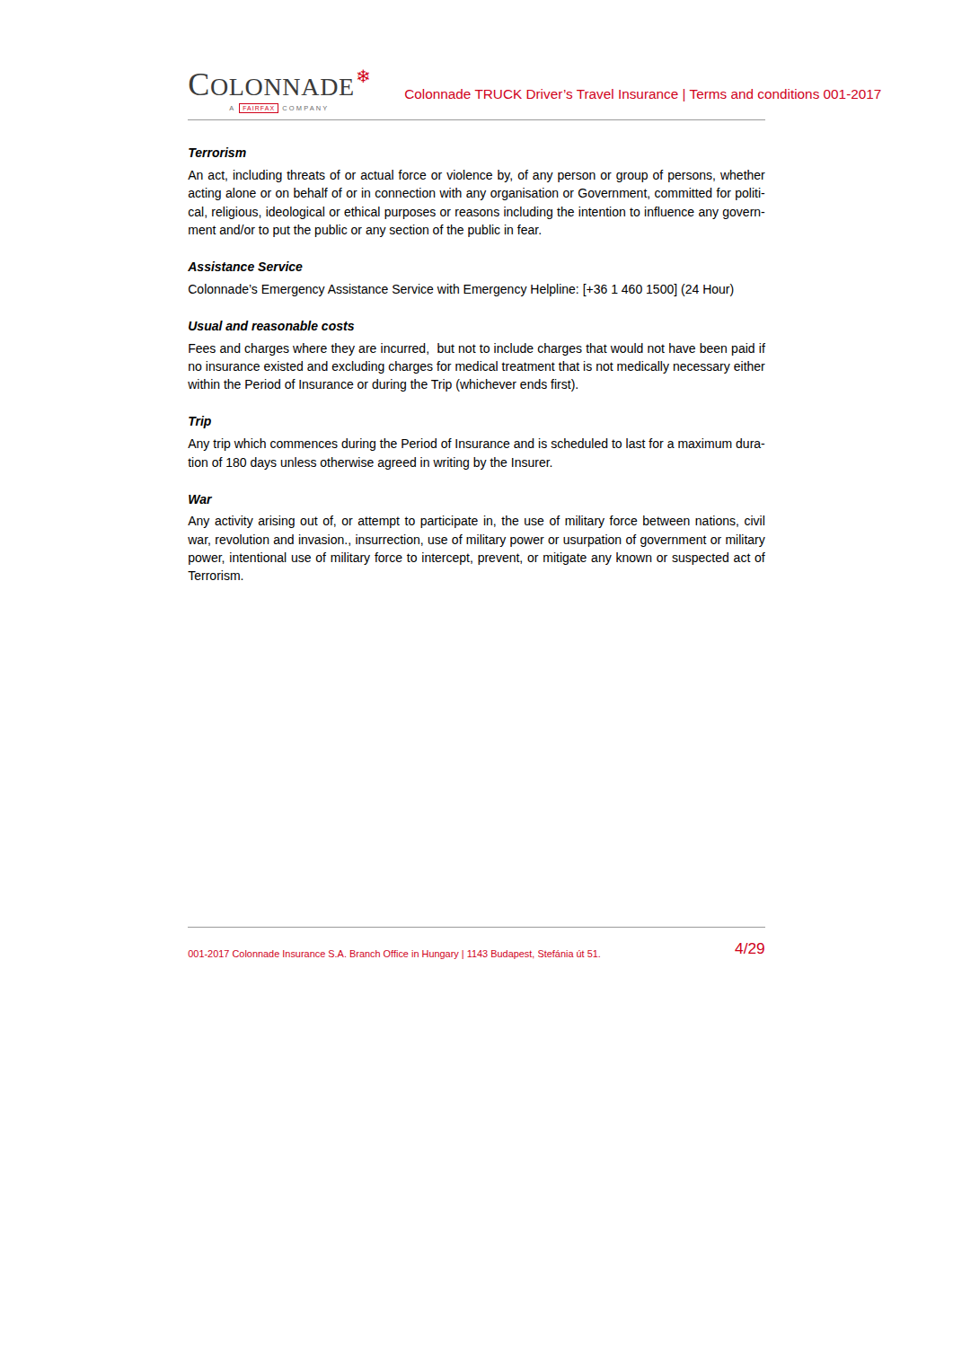COLONNADE❄
A FAIRFAX COMPANY
Colonnade TRUCK Driver’s Travel Insurance | Terms and conditions 001-2017
Terrorism
An act, including threats of or actual force or violence by, of any person or group of persons, whether acting alone or on behalf of or in connection with any organisation or Government, committed for political, religious, ideological or ethical purposes or reasons including the intention to influence any government and/or to put the public or any section of the public in fear.
Assistance Service
Colonnade’s Emergency Assistance Service with Emergency Helpline: [+36 1 460 1500] (24 Hour)
Usual and reasonable costs
Fees and charges where they are incurred, but not to include charges that would not have been paid if no insurance existed and excluding charges for medical treatment that is not medically necessary either within the Period of Insurance or during the Trip (whichever ends first).
Trip
Any trip which commences during the Period of Insurance and is scheduled to last for a maximum duration of 180 days unless otherwise agreed in writing by the Insurer.
War
Any activity arising out of, or attempt to participate in, the use of military force between nations, civil war, revolution and invasion., insurrection, use of military power or usurpation of government or military power, intentional use of military force to intercept, prevent, or mitigate any known or suspected act of Terrorism.
001-2017 Colonnade Insurance S.A. Branch Office in Hungary | 1143 Budapest, Stefánia út 51.
4/29